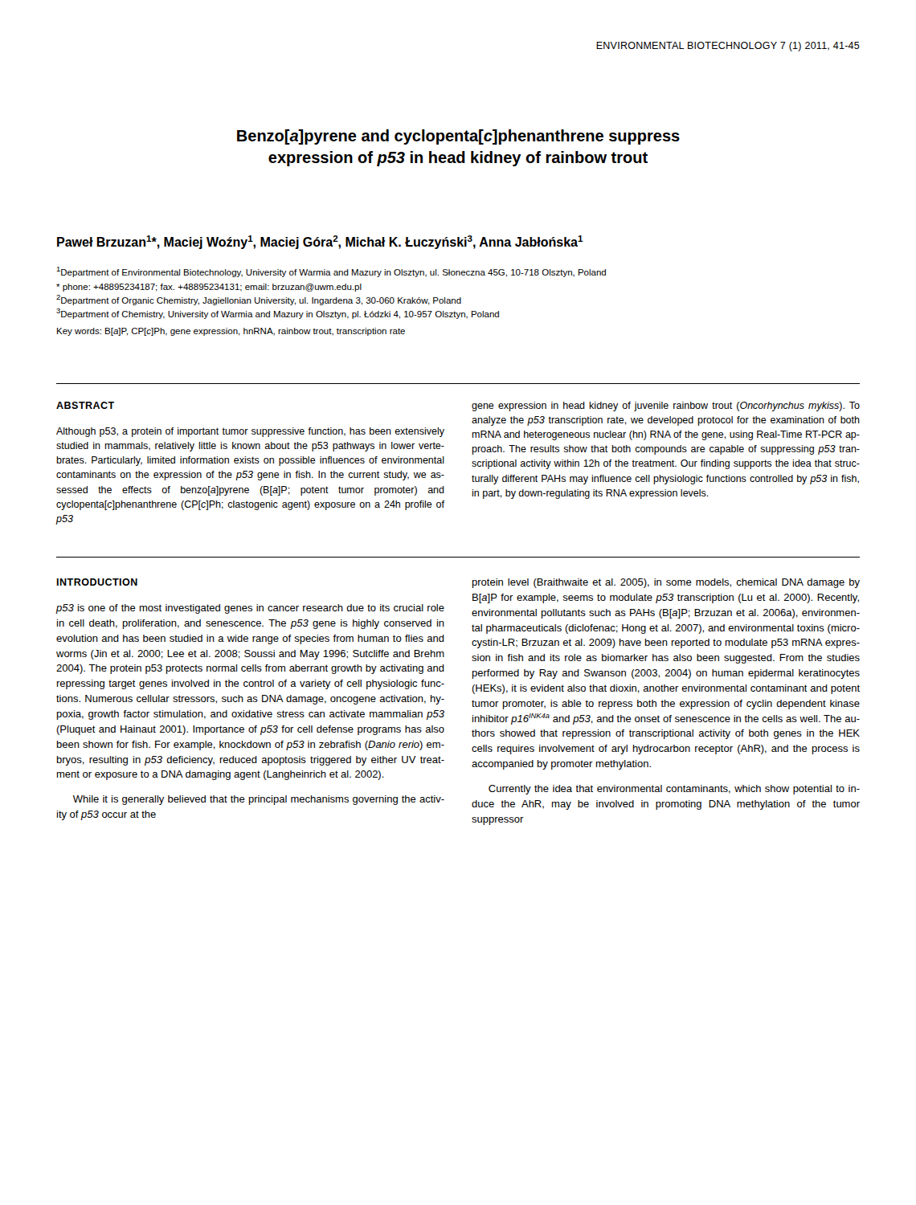ENVIRONMENTAL BIOTECHNOLOGY 7 (1) 2011, 41-45
Benzo[a]pyrene and cyclopenta[c]phenanthrene suppress
expression of p53 in head kidney of rainbow trout
Paweł Brzuzan1*, Maciej Woźny1, Maciej Góra2, Michał K. Łuczyński3, Anna Jabłońska1
1Department of Environmental Biotechnology, University of Warmia and Mazury in Olsztyn, ul. Słoneczna 45G, 10-718 Olsztyn, Poland
* phone: +48895234187; fax. +48895234131; email: brzuzan@uwm.edu.pl
2Department of Organic Chemistry, Jagiellonian University, ul. Ingardena 3, 30-060 Kraków, Poland
3Department of Chemistry, University of Warmia and Mazury in Olsztyn, pl. Łódzki 4, 10-957 Olsztyn, Poland
Key words: B[a]P, CP[c]Ph, gene expression, hnRNA, rainbow trout, transcription rate
ABSTRACT
Although p53, a protein of important tumor suppressive function, has been extensively studied in mammals, relatively little is known about the p53 pathways in lower vertebrates. Particularly, limited information exists on possible influences of environmental contaminants on the expression of the p53 gene in fish. In the current study, we assessed the effects of benzo[a]pyrene (B[a]P; potent tumor promoter) and cyclopenta[c]phenanthrene (CP[c]Ph; clastogenic agent) exposure on a 24h profile of p53
gene expression in head kidney of juvenile rainbow trout (Oncorhynchus mykiss). To analyze the p53 transcription rate, we developed protocol for the examination of both mRNA and heterogeneous nuclear (hn) RNA of the gene, using Real-Time RT-PCR approach. The results show that both compounds are capable of suppressing p53 transcriptional activity within 12h of the treatment. Our finding supports the idea that structurally different PAHs may influence cell physiologic functions controlled by p53 in fish, in part, by down-regulating its RNA expression levels.
INTRODUCTION
p53 is one of the most investigated genes in cancer research due to its crucial role in cell death, proliferation, and senescence. The p53 gene is highly conserved in evolution and has been studied in a wide range of species from human to flies and worms (Jin et al. 2000; Lee et al. 2008; Soussi and May 1996; Sutcliffe and Brehm 2004). The protein p53 protects normal cells from aberrant growth by activating and repressing target genes involved in the control of a variety of cell physiologic functions. Numerous cellular stressors, such as DNA damage, oncogene activation, hypoxia, growth factor stimulation, and oxidative stress can activate mammalian p53 (Pluquet and Hainaut 2001). Importance of p53 for cell defense programs has also been shown for fish. For example, knockdown of p53 in zebrafish (Danio rerio) embryos, resulting in p53 deficiency, reduced apoptosis triggered by either UV treatment or exposure to a DNA damaging agent (Langheinrich et al. 2002).
While it is generally believed that the principal mechanisms governing the activity of p53 occur at the
protein level (Braithwaite et al. 2005), in some models, chemical DNA damage by B[a]P for example, seems to modulate p53 transcription (Lu et al. 2000). Recently, environmental pollutants such as PAHs (B[a]P; Brzuzan et al. 2006a), environmental pharmaceuticals (diclofenac; Hong et al. 2007), and environmental toxins (microcystin-LR; Brzuzan et al. 2009) have been reported to modulate p53 mRNA expression in fish and its role as biomarker has also been suggested. From the studies performed by Ray and Swanson (2003, 2004) on human epidermal keratinocytes (HEKs), it is evident also that dioxin, another environmental contaminant and potent tumor promoter, is able to repress both the expression of cyclin dependent kinase inhibitor p16INK4a and p53, and the onset of senescence in the cells as well. The authors showed that repression of transcriptional activity of both genes in the HEK cells requires involvement of aryl hydrocarbon receptor (AhR), and the process is accompanied by promoter methylation.
Currently the idea that environmental contaminants, which show potential to induce the AhR, may be involved in promoting DNA methylation of the tumor suppressor